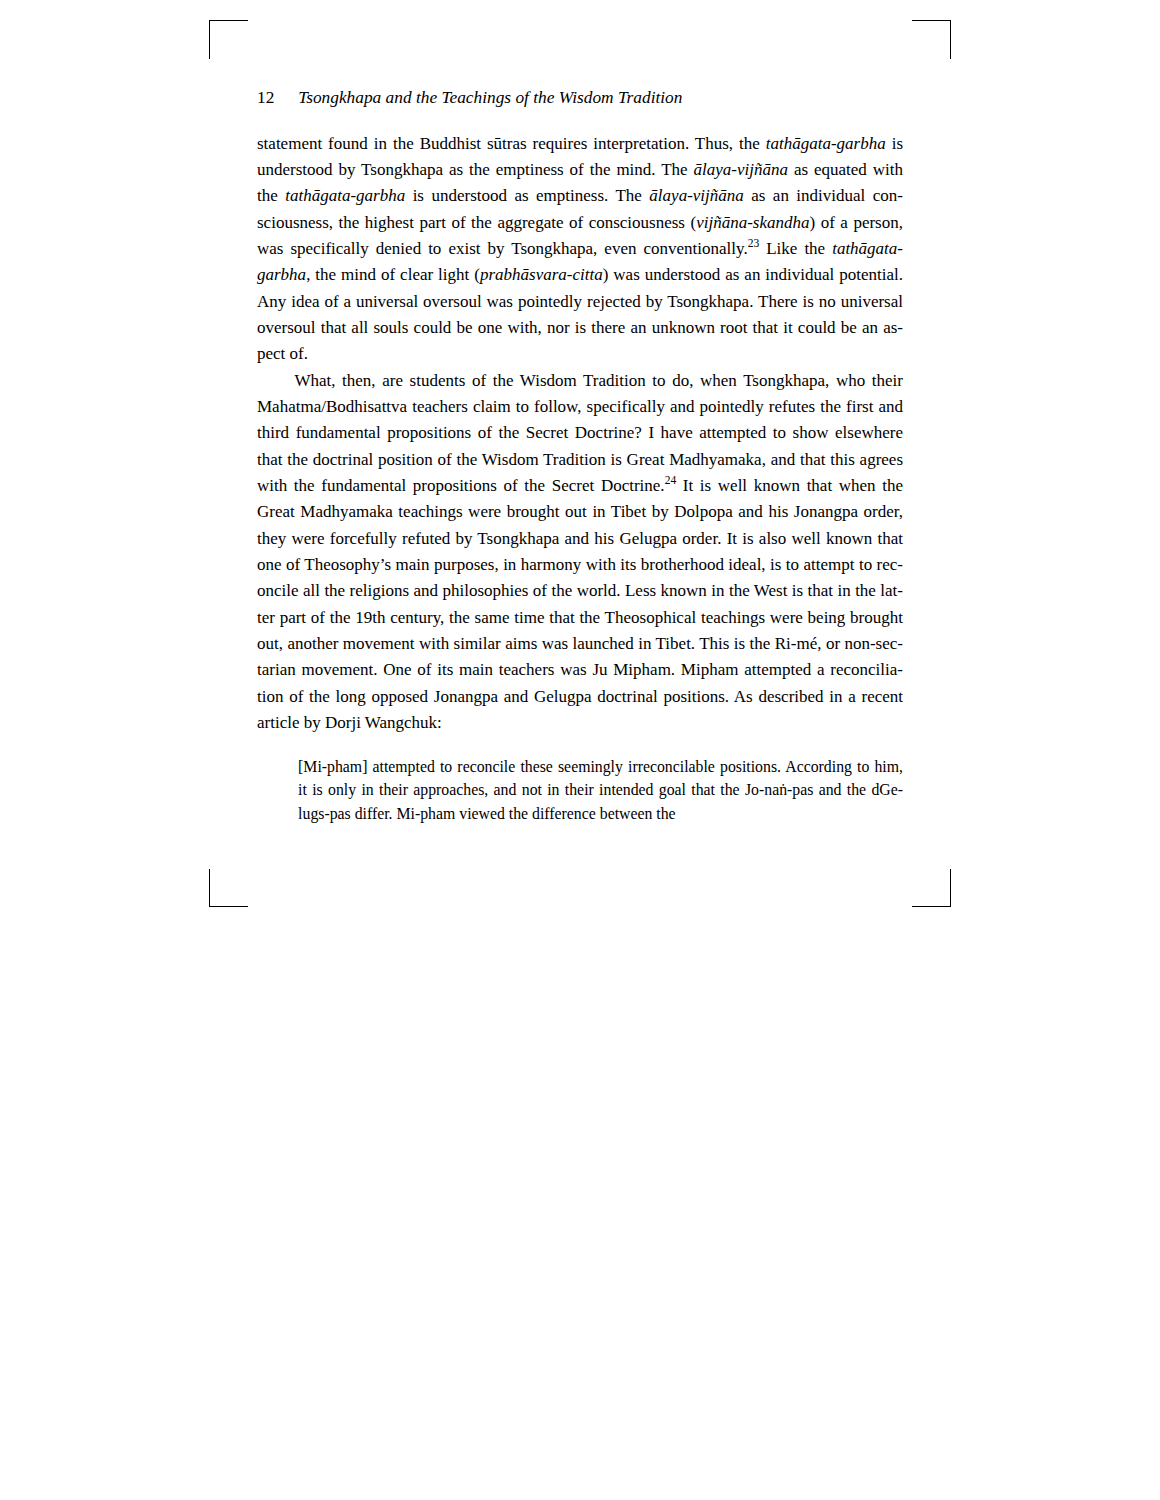12 Tsongkhapa and the Teachings of the Wisdom Tradition
statement found in the Buddhist sūtras requires interpretation. Thus, the tathāgata-garbha is understood by Tsongkhapa as the emptiness of the mind. The ālaya-vijñāna as equated with the tathāgata-garbha is understood as emptiness. The ālaya-vijñāna as an individual consciousness, the highest part of the aggregate of consciousness (vijñāna-skandha) of a person, was specifically denied to exist by Tsongkhapa, even conventionally.23 Like the tathāgata-garbha, the mind of clear light (prabhāsvara-citta) was understood as an individual potential. Any idea of a universal oversoul was pointedly rejected by Tsongkhapa. There is no universal oversoul that all souls could be one with, nor is there an unknown root that it could be an aspect of.
What, then, are students of the Wisdom Tradition to do, when Tsongkhapa, who their Mahatma/Bodhisattva teachers claim to follow, specifically and pointedly refutes the first and third fundamental propositions of the Secret Doctrine? I have attempted to show elsewhere that the doctrinal position of the Wisdom Tradition is Great Madhyamaka, and that this agrees with the fundamental propositions of the Secret Doctrine.24 It is well known that when the Great Madhyamaka teachings were brought out in Tibet by Dolpopa and his Jonangpa order, they were forcefully refuted by Tsongkhapa and his Gelugpa order. It is also well known that one of Theosophy’s main purposes, in harmony with its brotherhood ideal, is to attempt to reconcile all the religions and philosophies of the world. Less known in the West is that in the latter part of the 19th century, the same time that the Theosophical teachings were being brought out, another movement with similar aims was launched in Tibet. This is the Ri-mé, or non-sectarian movement. One of its main teachers was Ju Mipham. Mipham attempted a reconciliation of the long opposed Jonangpa and Gelugpa doctrinal positions. As described in a recent article by Dorji Wangchuk:
[Mi-pham] attempted to reconcile these seemingly irreconcilable positions. According to him, it is only in their approaches, and not in their intended goal that the Jo-naṅ-pas and the dGe-lugs-pas differ. Mi-pham viewed the difference between the